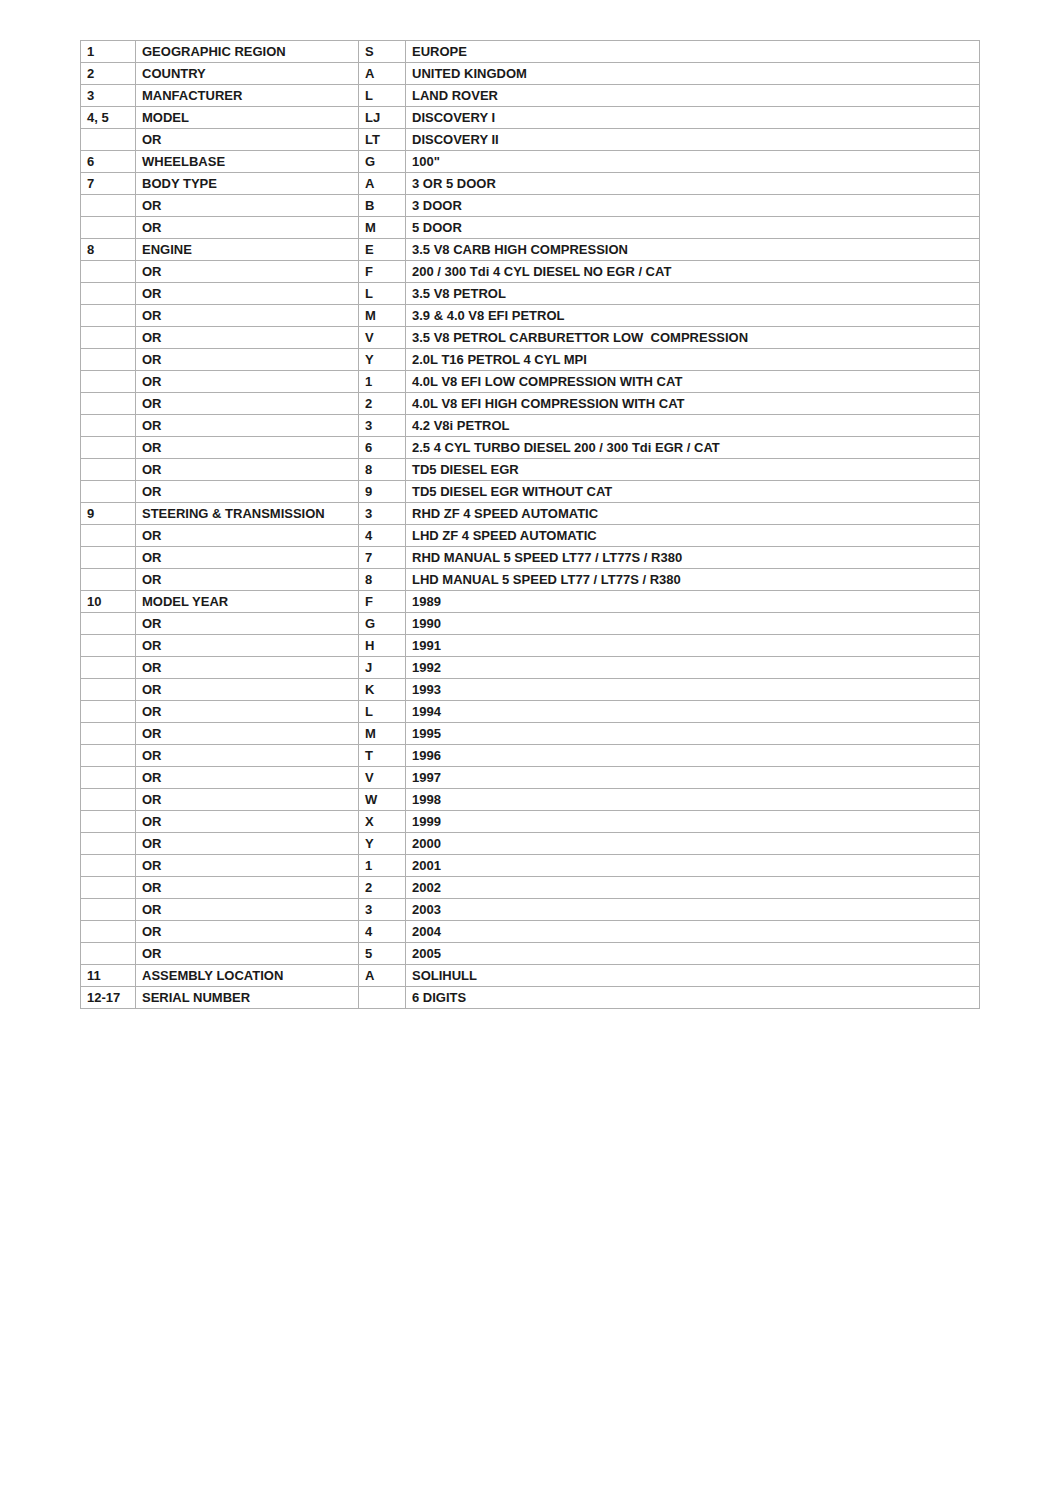| 1 | GEOGRAPHIC REGION | S | EUROPE |
| 2 | COUNTRY | A | UNITED KINGDOM |
| 3 | MANFACTURER | L | LAND ROVER |
| 4, 5 | MODEL | LJ | DISCOVERY I |
| | OR | LT | DISCOVERY II |
| 6 | WHEELBASE | G | 100" |
| 7 | BODY TYPE | A | 3 OR 5 DOOR |
| | OR | B | 3 DOOR |
| | OR | M | 5 DOOR |
| 8 | ENGINE | E | 3.5 V8 CARB HIGH COMPRESSION |
| | OR | F | 200 / 300 Tdi 4 CYL DIESEL NO EGR / CAT |
| | OR | L | 3.5 V8 PETROL |
| | OR | M | 3.9 & 4.0 V8 EFI PETROL |
| | OR | V | 3.5 V8 PETROL CARBURETTOR LOW COMPRESSION |
| | OR | Y | 2.0L T16 PETROL 4 CYL MPI |
| | OR | 1 | 4.0L V8 EFI LOW COMPRESSION WITH CAT |
| | OR | 2 | 4.0L V8 EFI HIGH COMPRESSION WITH CAT |
| | OR | 3 | 4.2 V8i PETROL |
| | OR | 6 | 2.5 4 CYL TURBO DIESEL 200 / 300 Tdi EGR / CAT |
| | OR | 8 | TD5 DIESEL EGR |
| | OR | 9 | TD5 DIESEL EGR WITHOUT CAT |
| 9 | STEERING & TRANSMISSION | 3 | RHD ZF 4 SPEED AUTOMATIC |
| | OR | 4 | LHD ZF 4 SPEED AUTOMATIC |
| | OR | 7 | RHD MANUAL 5 SPEED LT77 / LT77S / R380 |
| | OR | 8 | LHD MANUAL 5 SPEED LT77 / LT77S / R380 |
| 10 | MODEL YEAR | F | 1989 |
| | OR | G | 1990 |
| | OR | H | 1991 |
| | OR | J | 1992 |
| | OR | K | 1993 |
| | OR | L | 1994 |
| | OR | M | 1995 |
| | OR | T | 1996 |
| | OR | V | 1997 |
| | OR | W | 1998 |
| | OR | X | 1999 |
| | OR | Y | 2000 |
| | OR | 1 | 2001 |
| | OR | 2 | 2002 |
| | OR | 3 | 2003 |
| | OR | 4 | 2004 |
| | OR | 5 | 2005 |
| 11 | ASSEMBLY LOCATION | A | SOLIHULL |
| 12-17 | SERIAL NUMBER | | 6 DIGITS |